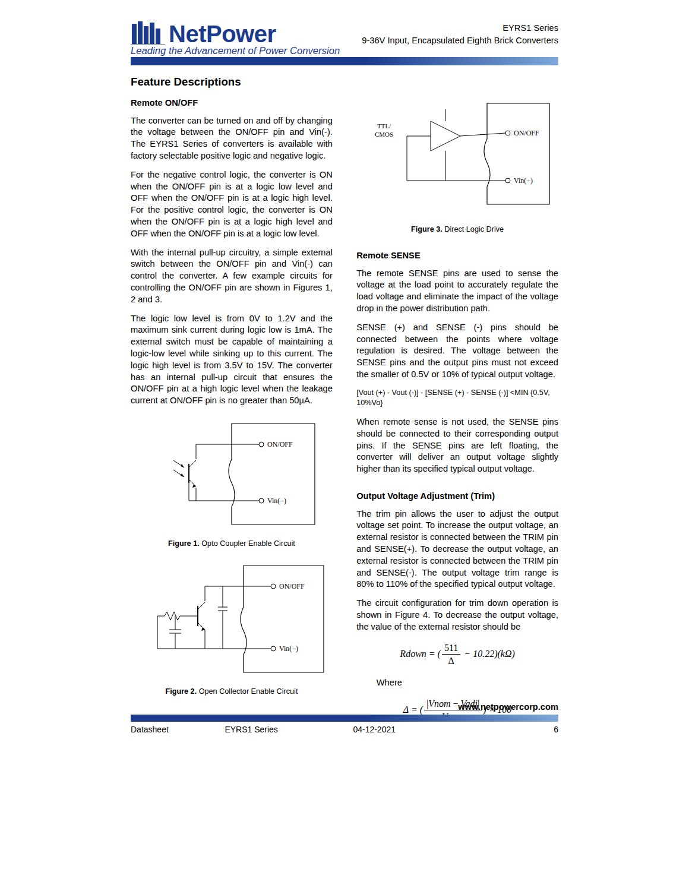Net Power
Leading the Advancement of Power Conversion
EYRS1 Series
9-36V Input, Encapsulated Eighth Brick Converters
Feature Descriptions
Remote ON/OFF
The converter can be turned on and off by changing the voltage between the ON/OFF pin and Vin(-). The EYRS1 Series of converters is available with factory selectable positive logic and negative logic.
For the negative control logic, the converter is ON when the ON/OFF pin is at a logic low level and OFF when the ON/OFF pin is at a logic high level. For the positive control logic, the converter is ON when the ON/OFF pin is at a logic high level and OFF when the ON/OFF pin is at a logic low level.
With the internal pull-up circuitry, a simple external switch between the ON/OFF pin and Vin(-) can control the converter. A few example circuits for controlling the ON/OFF pin are shown in Figures 1, 2 and 3.
The logic low level is from 0V to 1.2V and the maximum sink current during logic low is 1mA. The external switch must be capable of maintaining a logic-low level while sinking up to this current. The logic high level is from 3.5V to 15V. The converter has an internal pull-up circuit that ensures the ON/OFF pin at a high logic level when the leakage current at ON/OFF pin is no greater than 50µA.
ON/OFF Vin(−)
Figure 1. Opto Coupler Enable Circuit
ON/OFF Vin(−)
Figure 2. Open Collector Enable Circuit
ON/OFF Vin(−) TTL/ CMOS
Figure 3. Direct Logic Drive
Remote SENSE
The remote SENSE pins are used to sense the voltage at the load point to accurately regulate the load voltage and eliminate the impact of the voltage drop in the power distribution path.
SENSE (+) and SENSE (-) pins should be connected between the points where voltage regulation is desired. The voltage between the SENSE pins and the output pins must not exceed the smaller of 0.5V or 10% of typical output voltage.
[Vout (+) - Vout (-)] - [SENSE (+) - SENSE (-)] <MIN {0.5V, 10%Vo}
When remote sense is not used, the SENSE pins should be connected to their corresponding output pins. If the SENSE pins are left floating, the converter will deliver an output voltage slightly higher than its specified typical output voltage.
Output Voltage Adjustment (Trim)
The trim pin allows the user to adjust the output voltage set point. To increase the output voltage, an external resistor is connected between the TRIM pin and SENSE(+). To decrease the output voltage, an external resistor is connected between the TRIM pin and SENSE(-). The output voltage trim range is 80% to 110% of the specified typical output voltage.
The circuit configuration for trim down operation is shown in Figure 4. To decrease the output voltage, the value of the external resistor should be
Rdown = (511 Δ − 10.22)(kΩ)
Where
Δ = (|Vnom − Vadj|Vnom) × 100
www.netpowercorp.com
Datasheet
EYRS1 Series
04-12-2021
6